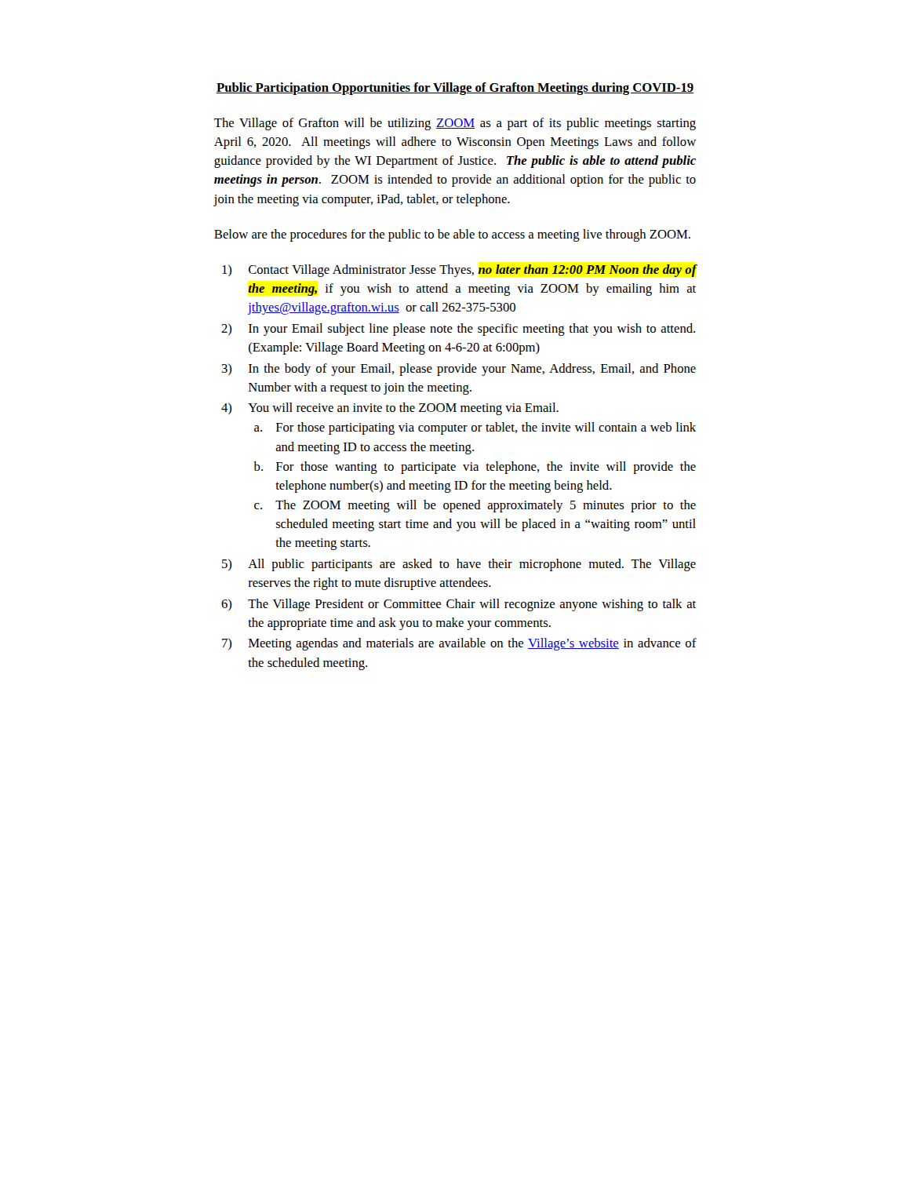Public Participation Opportunities for Village of Grafton Meetings during COVID-19
The Village of Grafton will be utilizing ZOOM as a part of its public meetings starting April 6, 2020. All meetings will adhere to Wisconsin Open Meetings Laws and follow guidance provided by the WI Department of Justice. The public is able to attend public meetings in person. ZOOM is intended to provide an additional option for the public to join the meeting via computer, iPad, tablet, or telephone.
Below are the procedures for the public to be able to access a meeting live through ZOOM.
Contact Village Administrator Jesse Thyes, no later than 12:00 PM Noon the day of the meeting, if you wish to attend a meeting via ZOOM by emailing him at jthyes@village.grafton.wi.us or call 262-375-5300
In your Email subject line please note the specific meeting that you wish to attend. (Example: Village Board Meeting on 4-6-20 at 6:00pm)
In the body of your Email, please provide your Name, Address, Email, and Phone Number with a request to join the meeting.
You will receive an invite to the ZOOM meeting via Email.
For those participating via computer or tablet, the invite will contain a web link and meeting ID to access the meeting.
For those wanting to participate via telephone, the invite will provide the telephone number(s) and meeting ID for the meeting being held.
The ZOOM meeting will be opened approximately 5 minutes prior to the scheduled meeting start time and you will be placed in a “waiting room” until the meeting starts.
All public participants are asked to have their microphone muted. The Village reserves the right to mute disruptive attendees.
The Village President or Committee Chair will recognize anyone wishing to talk at the appropriate time and ask you to make your comments.
Meeting agendas and materials are available on the Village’s website in advance of the scheduled meeting.